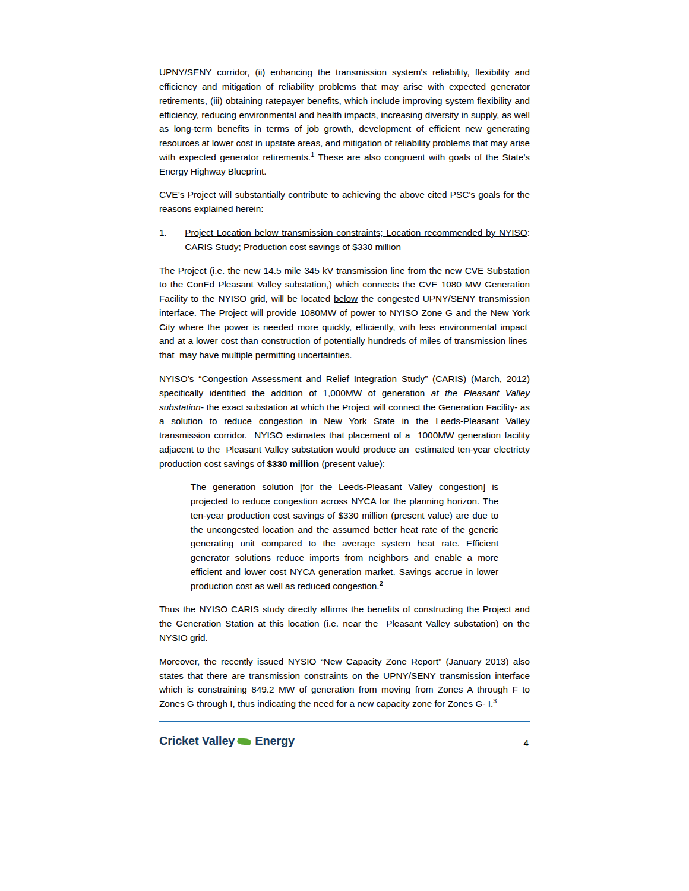UPNY/SENY corridor, (ii) enhancing the transmission system's reliability, flexibility and efficiency and mitigation of reliability problems that may arise with expected generator retirements, (iii) obtaining ratepayer benefits, which include improving system flexibility and efficiency, reducing environmental and health impacts, increasing diversity in supply, as well as long-term benefits in terms of job growth, development of efficient new generating resources at lower cost in upstate areas, and mitigation of reliability problems that may arise with expected generator retirements.1 These are also congruent with goals of the State’s Energy Highway Blueprint.
CVE’s Project will substantially contribute to achieving the above cited PSC's goals for the reasons explained herein:
1. Project Location below transmission constraints; Location recommended by NYISO CARIS Study; Production cost savings of $330 million:
The Project (i.e. the new 14.5 mile 345 kV transmission line from the new CVE Substation to the ConEd Pleasant Valley substation,) which connects the CVE 1080 MW Generation Facility to the NYISO grid, will be located below the congested UPNY/SENY transmission interface. The Project will provide 1080MW of power to NYISO Zone G and the New York City where the power is needed more quickly, efficiently, with less environmental impact and at a lower cost than construction of potentially hundreds of miles of transmission lines that may have multiple permitting uncertainties.
NYISO’s “Congestion Assessment and Relief Integration Study” (CARIS) (March, 2012) specifically identified the addition of 1,000MW of generation at the Pleasant Valley substation- the exact substation at which the Project will connect the Generation Facility- as a solution to reduce congestion in New York State in the Leeds-Pleasant Valley transmission corridor. NYISO estimates that placement of a 1000MW generation facility adjacent to the Pleasant Valley substation would produce an estimated ten-year electricty production cost savings of $330 million (present value):
The generation solution [for the Leeds-Pleasant Valley congestion] is projected to reduce congestion across NYCA for the planning horizon. The ten-year production cost savings of $330 million (present value) are due to the uncongested location and the assumed better heat rate of the generic generating unit compared to the average system heat rate. Efficient generator solutions reduce imports from neighbors and enable a more efficient and lower cost NYCA generation market. Savings accrue in lower production cost as well as reduced congestion.2
Thus the NYISO CARIS study directly affirms the benefits of constructing the Project and the Generation Station at this location (i.e. near the Pleasant Valley substation) on the NYSIO grid.
Moreover, the recently issued NYSIO “New Capacity Zone Report” (January 2013) also states that there are transmission constraints on the UPNY/SENY transmission interface which is constraining 849.2 MW of generation from moving from Zones A through F to Zones G through I, thus indicating the need for a new capacity zone for Zones G- I.3
Cricket Valley Energy
4